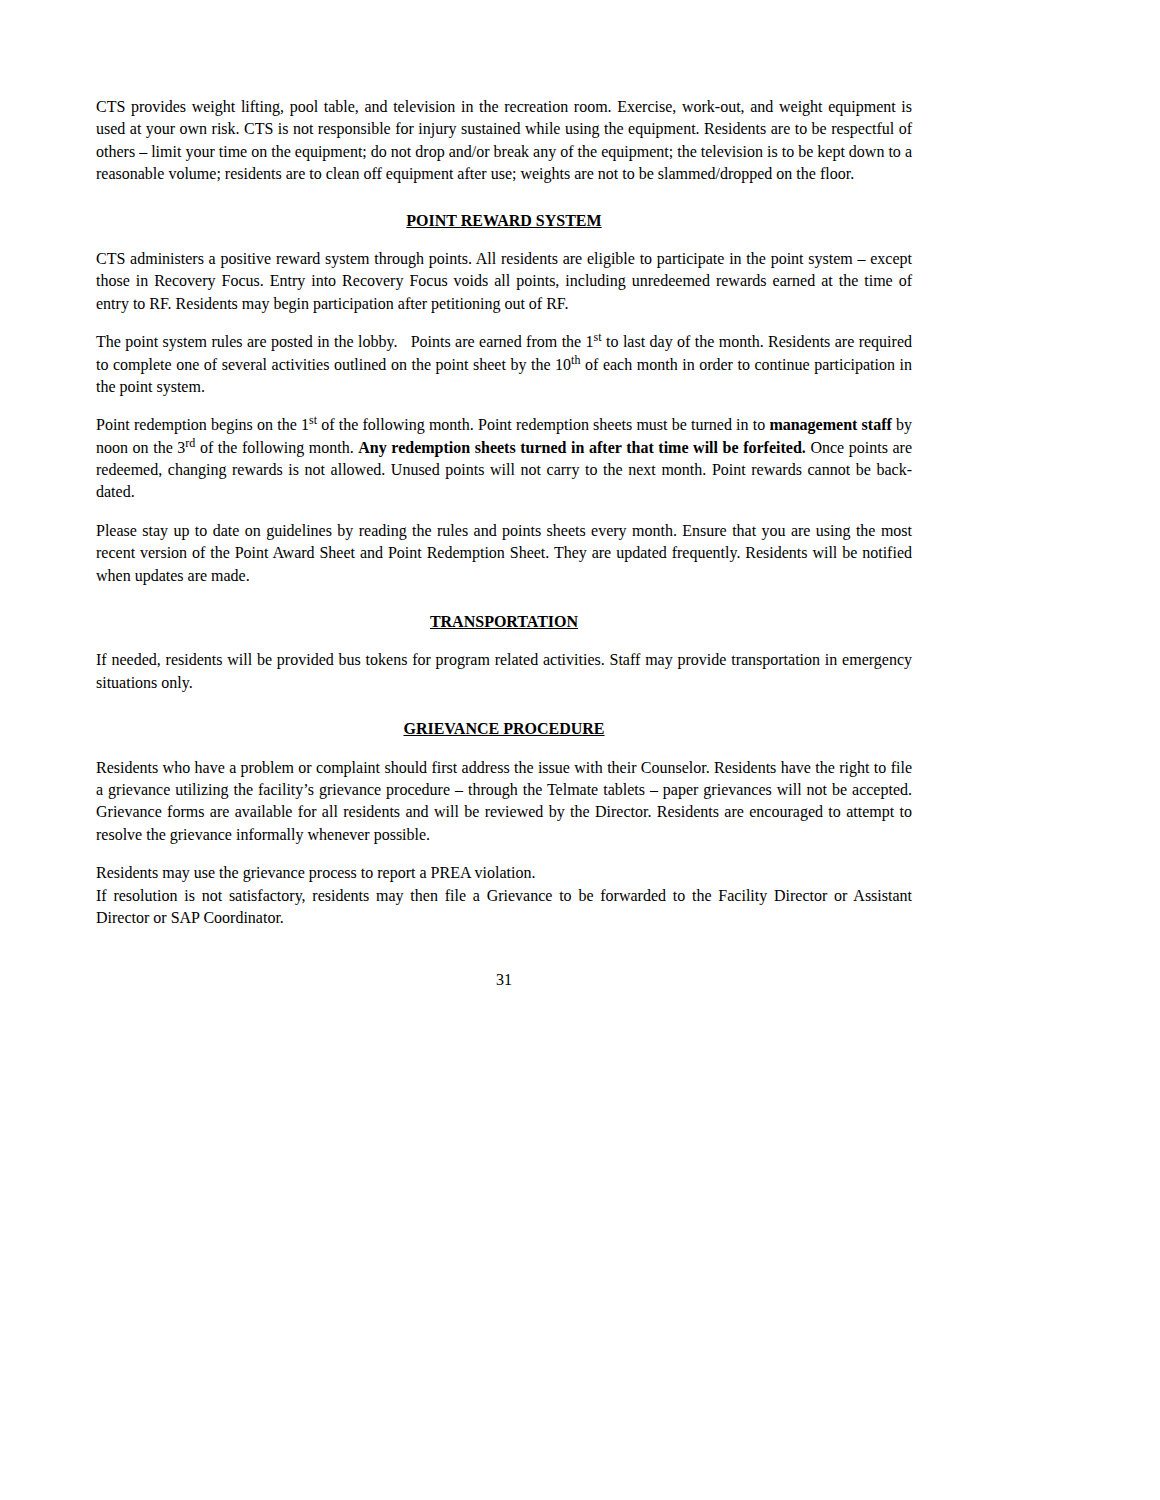CTS provides weight lifting, pool table, and television in the recreation room. Exercise, work-out, and weight equipment is used at your own risk. CTS is not responsible for injury sustained while using the equipment. Residents are to be respectful of others – limit your time on the equipment; do not drop and/or break any of the equipment; the television is to be kept down to a reasonable volume; residents are to clean off equipment after use; weights are not to be slammed/dropped on the floor.
POINT REWARD SYSTEM
CTS administers a positive reward system through points. All residents are eligible to participate in the point system – except those in Recovery Focus. Entry into Recovery Focus voids all points, including unredeemed rewards earned at the time of entry to RF. Residents may begin participation after petitioning out of RF.
The point system rules are posted in the lobby. Points are earned from the 1st to last day of the month. Residents are required to complete one of several activities outlined on the point sheet by the 10th of each month in order to continue participation in the point system.
Point redemption begins on the 1st of the following month. Point redemption sheets must be turned in to management staff by noon on the 3rd of the following month. Any redemption sheets turned in after that time will be forfeited. Once points are redeemed, changing rewards is not allowed. Unused points will not carry to the next month. Point rewards cannot be back-dated.
Please stay up to date on guidelines by reading the rules and points sheets every month. Ensure that you are using the most recent version of the Point Award Sheet and Point Redemption Sheet. They are updated frequently. Residents will be notified when updates are made.
TRANSPORTATION
If needed, residents will be provided bus tokens for program related activities. Staff may provide transportation in emergency situations only.
GRIEVANCE PROCEDURE
Residents who have a problem or complaint should first address the issue with their Counselor. Residents have the right to file a grievance utilizing the facility’s grievance procedure – through the Telmate tablets – paper grievances will not be accepted. Grievance forms are available for all residents and will be reviewed by the Director. Residents are encouraged to attempt to resolve the grievance informally whenever possible.
Residents may use the grievance process to report a PREA violation.
If resolution is not satisfactory, residents may then file a Grievance to be forwarded to the Facility Director or Assistant Director or SAP Coordinator.
31